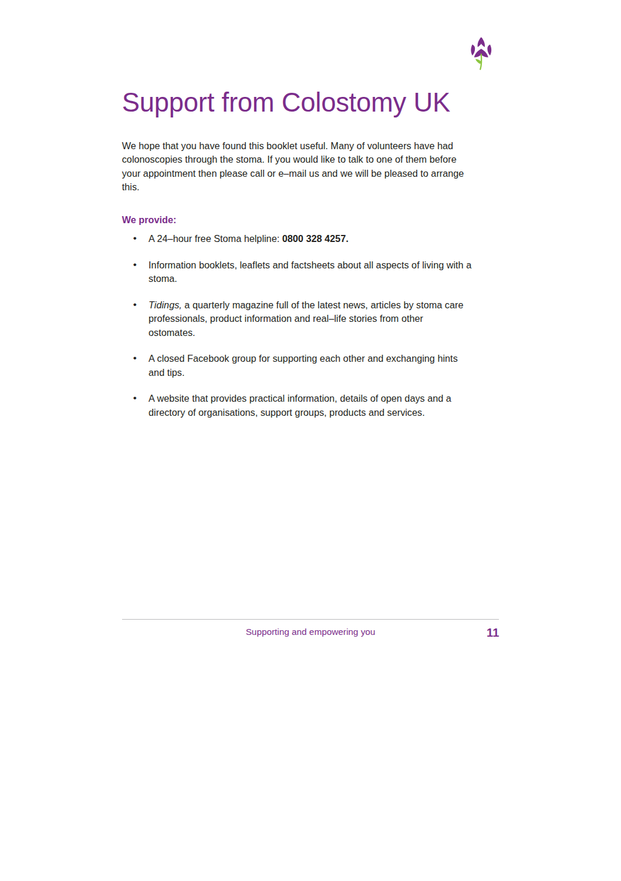Support from Colostomy UK
We hope that you have found this booklet useful. Many of volunteers have had colonoscopies through the stoma. If you would like to talk to one of them before your appointment then please call or e–mail us and we will be pleased to arrange this.
We provide:
A 24–hour free Stoma helpline: 0800 328 4257.
Information booklets, leaflets and factsheets about all aspects of living with a stoma.
Tidings, a quarterly magazine full of the latest news, articles by stoma care professionals, product information and real–life stories from other ostomates.
A closed Facebook group for supporting each other and exchanging hints and tips.
A website that provides practical information, details of open days and a directory of organisations, support groups, products and services.
Supporting and empowering you 11